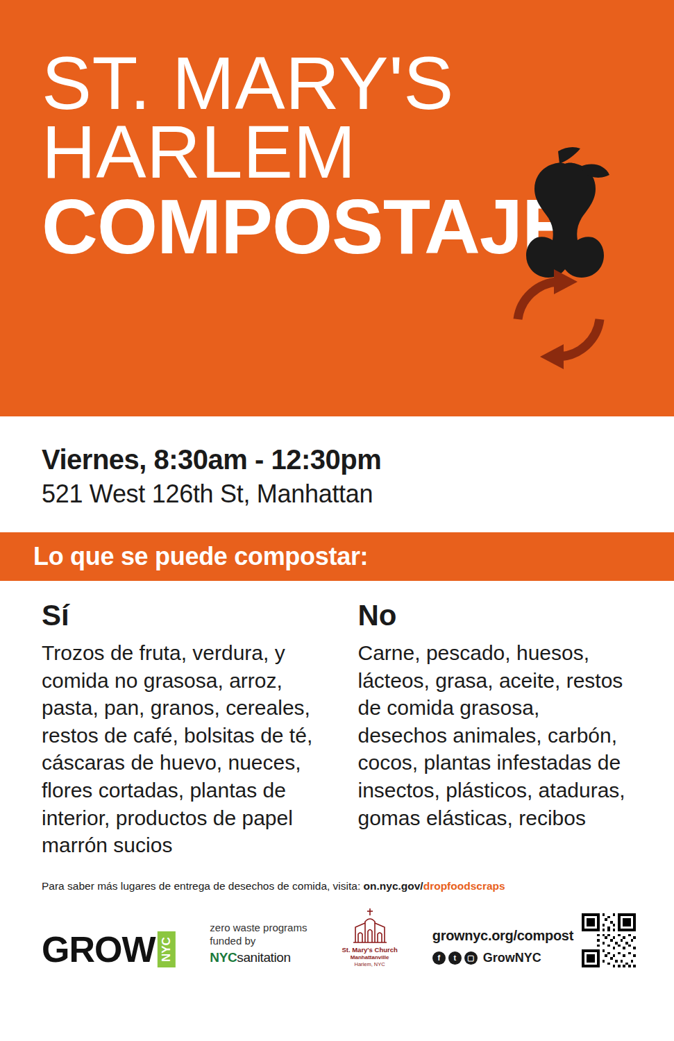St. Mary's Harlem Compostaje
Viernes, 8:30am - 12:30pm
521 West 126th St, Manhattan
Lo que se puede compostar:
Sí
Trozos de fruta, verdura, y comida no grasosa, arroz, pasta, pan, granos, cereales, restos de café, bolsitas de té, cáscaras de huevo, nueces, flores cortadas, plantas de interior, productos de papel marrón sucios
No
Carne, pescado, huesos, lácteos, grasa, aceite, restos de comida grasosa, desechos animales, carbón, cocos, plantas infestadas de insectos, plásticos, ataduras, gomas elásticas, recibos
Para saber más lugares de entrega de desechos de comida, visita: on.nyc.gov/dropfoodscraps
GROW NYC
zero waste programs
funded by
NYC sanitation
St. Mary's Church
Manhattanville
Harlem, NYC
grownyc.org/compost
f t ▢ GrowNYC